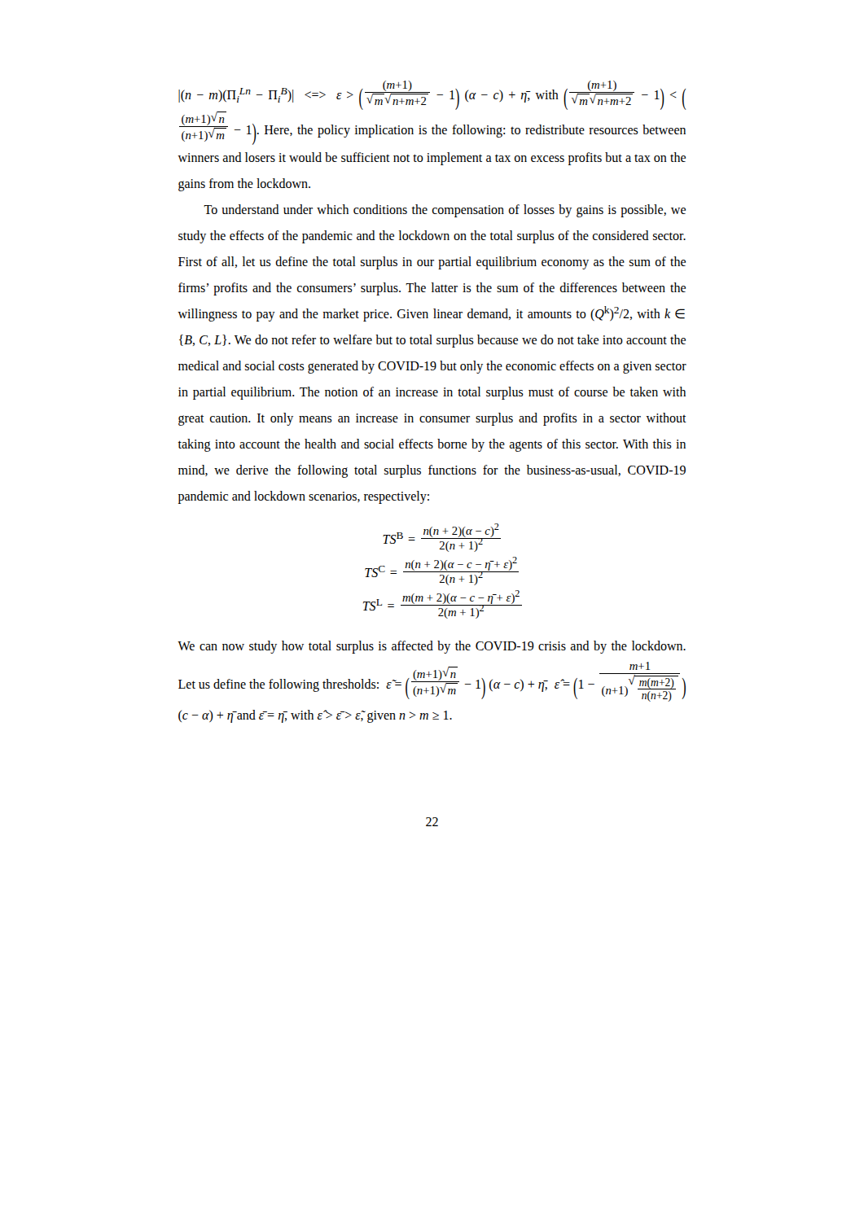|(n − m)(ΠiLn − ΠiB)| <=> ε > ((m+1) mn+m+2 − 1) (α − c) + η̄, with ((m+1) mn+m+2 − 1) < ((m+1)n(n+1)m − 1). Here, the policy implication is the following: to redistribute resources between winners and losers it would be sufficient not to implement a tax on excess profits but a tax on the gains from the lockdown.
To understand under which conditions the compensation of losses by gains is possible, we study the effects of the pandemic and the lockdown on the total surplus of the considered sector. First of all, let us define the total surplus in our partial equilibrium economy as the sum of the firms’ profits and the consumers’ surplus. The latter is the sum of the differences between the willingness to pay and the market price. Given linear demand, it amounts to (Qk)2/2, with k ∈ {B, C, L}. We do not refer to welfare but to total surplus because we do not take into account the medical and social costs generated by COVID-19 but only the economic effects on a given sector in partial equilibrium. The notion of an increase in total surplus must of course be taken with great caution. It only means an increase in consumer surplus and profits in a sector without taking into account the health and social effects borne by the agents of this sector. With this in mind, we derive the following total surplus functions for the business-as-usual, COVID-19 pandemic and lockdown scenarios, respectively:
TSB=n(n + 2)(α − c)22(n + 1)2 TSC=n(n + 2)(α − c − η̄ + ε)22(n + 1)2 TSL=m(m + 2)(α − c − η̄ + ε)22(m + 1)2
We can now study how total surplus is affected by the COVID-19 crisis and by the lockdown. Let us define the following thresholds: ε̃ = ((m+1)n(n+1)m − 1) (α − c) + η̄, ε̂ = (1 − m+1(n+1)m(m+2) n(n+2)) (c − α) + η̄ and ε̄ = η̄, with ε̂ > ε̄ > ε̃, given n > m ≥ 1.
22